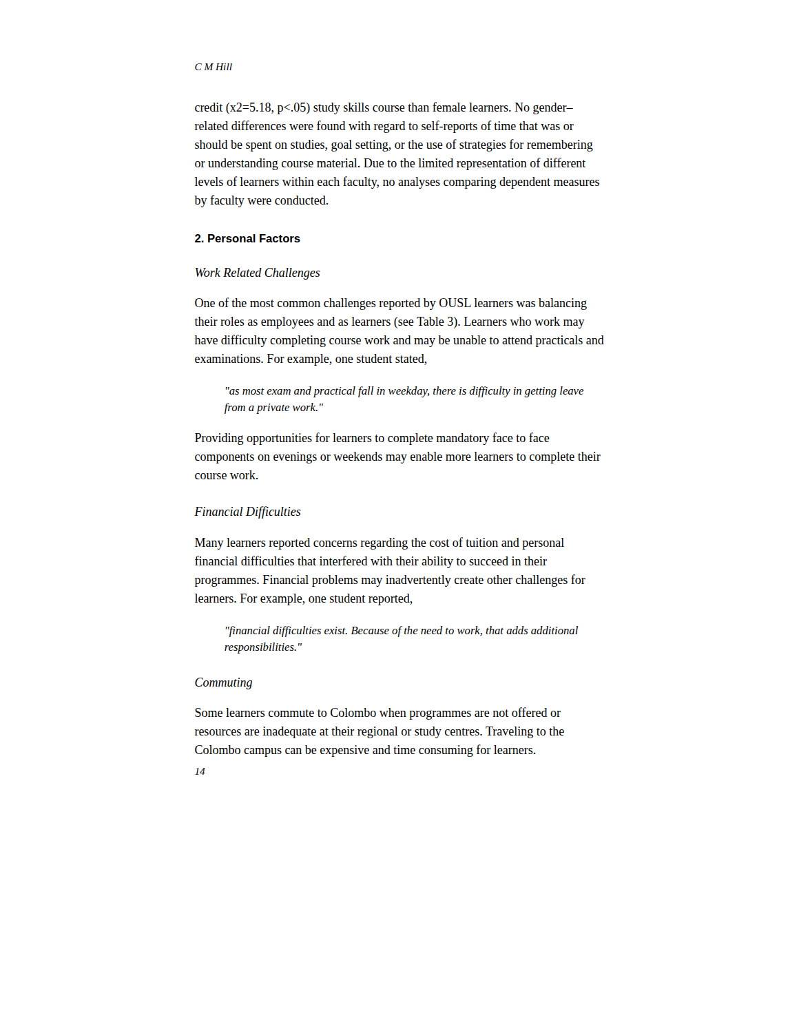C M Hill
credit (x2=5.18, p<.05) study skills course than female learners. No gender–related differences were found with regard to self-reports of time that was or should be spent on studies, goal setting, or the use of strategies for remembering or understanding course material. Due to the limited representation of different levels of learners within each faculty, no analyses comparing dependent measures by faculty were conducted.
2. Personal Factors
Work Related Challenges
One of the most common challenges reported by OUSL learners was balancing their roles as employees and as learners (see Table 3). Learners who work may have difficulty completing course work and may be unable to attend practicals and examinations. For example, one student stated,
"as most exam and practical fall in weekday, there is difficulty in getting leave from a private work."
Providing opportunities for learners to complete mandatory face to face components on evenings or weekends may enable more learners to complete their course work.
Financial Difficulties
Many learners reported concerns regarding the cost of tuition and personal financial difficulties that interfered with their ability to succeed in their programmes. Financial problems may inadvertently create other challenges for learners. For example, one student reported,
"financial difficulties exist. Because of the need to work, that adds additional responsibilities."
Commuting
Some learners commute to Colombo when programmes are not offered or resources are inadequate at their regional or study centres. Traveling to the Colombo campus can be expensive and time consuming for learners.
14